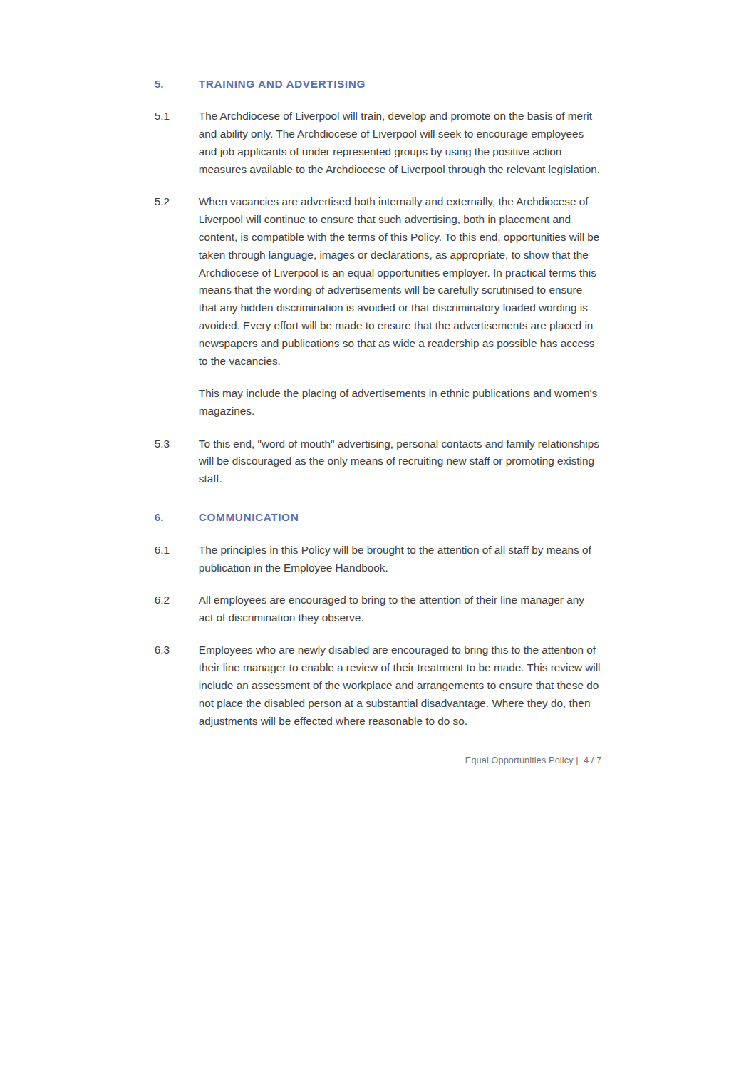5.
TRAINING AND ADVERTISING
5.1
The Archdiocese of Liverpool will train, develop and promote on the basis of merit and ability only. The Archdiocese of Liverpool will seek to encourage employees and job applicants of under represented groups by using the positive action measures available to the Archdiocese of Liverpool through the relevant legislation.
5.2
When vacancies are advertised both internally and externally, the Archdiocese of Liverpool will continue to ensure that such advertising, both in placement and content, is compatible with the terms of this Policy. To this end, opportunities will be taken through language, images or declarations, as appropriate, to show that the Archdiocese of Liverpool is an equal opportunities employer. In practical terms this means that the wording of advertisements will be carefully scrutinised to ensure that any hidden discrimination is avoided or that discriminatory loaded wording is avoided. Every effort will be made to ensure that the advertisements are placed in newspapers and publications so that as wide a readership as possible has access to the vacancies.
This may include the placing of advertisements in ethnic publications and women's magazines.
5.3
To this end, "word of mouth" advertising, personal contacts and family relationships will be discouraged as the only means of recruiting new staff or promoting existing staff.
6.
COMMUNICATION
6.1
The principles in this Policy will be brought to the attention of all staff by means of publication in the Employee Handbook.
6.2
All employees are encouraged to bring to the attention of their line manager any act of discrimination they observe.
6.3
Employees who are newly disabled are encouraged to bring this to the attention of their line manager to enable a review of their treatment to be made. This review will include an assessment of the workplace and arrangements to ensure that these do not place the disabled person at a substantial disadvantage. Where they do, then adjustments will be effected where reasonable to do so.
Equal Opportunities Policy | 4 / 7